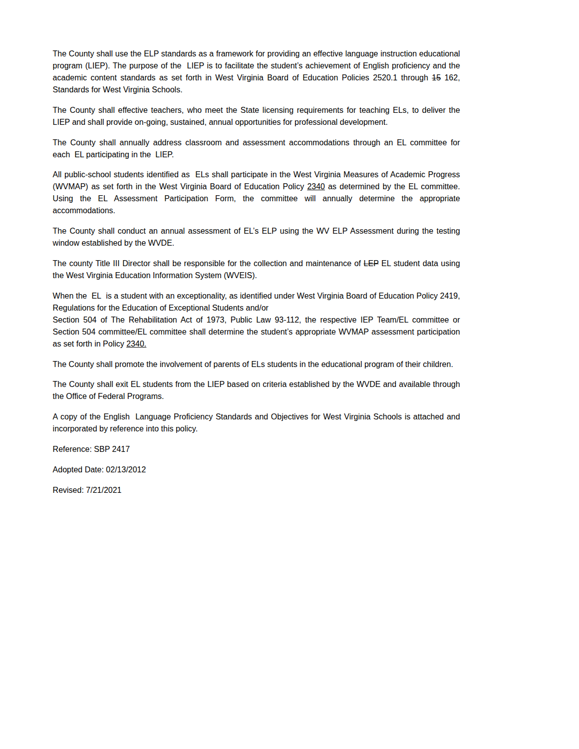The County shall use the ELP standards as a framework for providing an effective language instruction educational program (LIEP). The purpose of the LIEP is to facilitate the student’s achievement of English proficiency and the academic content standards as set forth in West Virginia Board of Education Policies 2520.1 through 15 162, Standards for West Virginia Schools.
The County shall effective teachers, who meet the State licensing requirements for teaching ELs, to deliver the LIEP and shall provide on-going, sustained, annual opportunities for professional development.
The County shall annually address classroom and assessment accommodations through an EL committee for each EL participating in the LIEP.
All public-school students identified as ELs shall participate in the West Virginia Measures of Academic Progress (WVMAP) as set forth in the West Virginia Board of Education Policy 2340 as determined by the EL committee. Using the EL Assessment Participation Form, the committee will annually determine the appropriate accommodations.
The County shall conduct an annual assessment of EL’s ELP using the WV ELP Assessment during the testing window established by the WVDE.
The county Title III Director shall be responsible for the collection and maintenance of LEP EL student data using the West Virginia Education Information System (WVEIS).
When the EL is a student with an exceptionality, as identified under West Virginia Board of Education Policy 2419, Regulations for the Education of Exceptional Students and/or
Section 504 of The Rehabilitation Act of 1973, Public Law 93-112, the respective IEP Team/EL committee or Section 504 committee/EL committee shall determine the student’s appropriate WVMAP assessment participation as set forth in Policy 2340.
The County shall promote the involvement of parents of ELs students in the educational program of their children.
The County shall exit EL students from the LIEP based on criteria established by the WVDE and available through the Office of Federal Programs.
A copy of the English Language Proficiency Standards and Objectives for West Virginia Schools is attached and incorporated by reference into this policy.
Reference: SBP 2417
Adopted Date: 02/13/2012
Revised: 7/21/2021